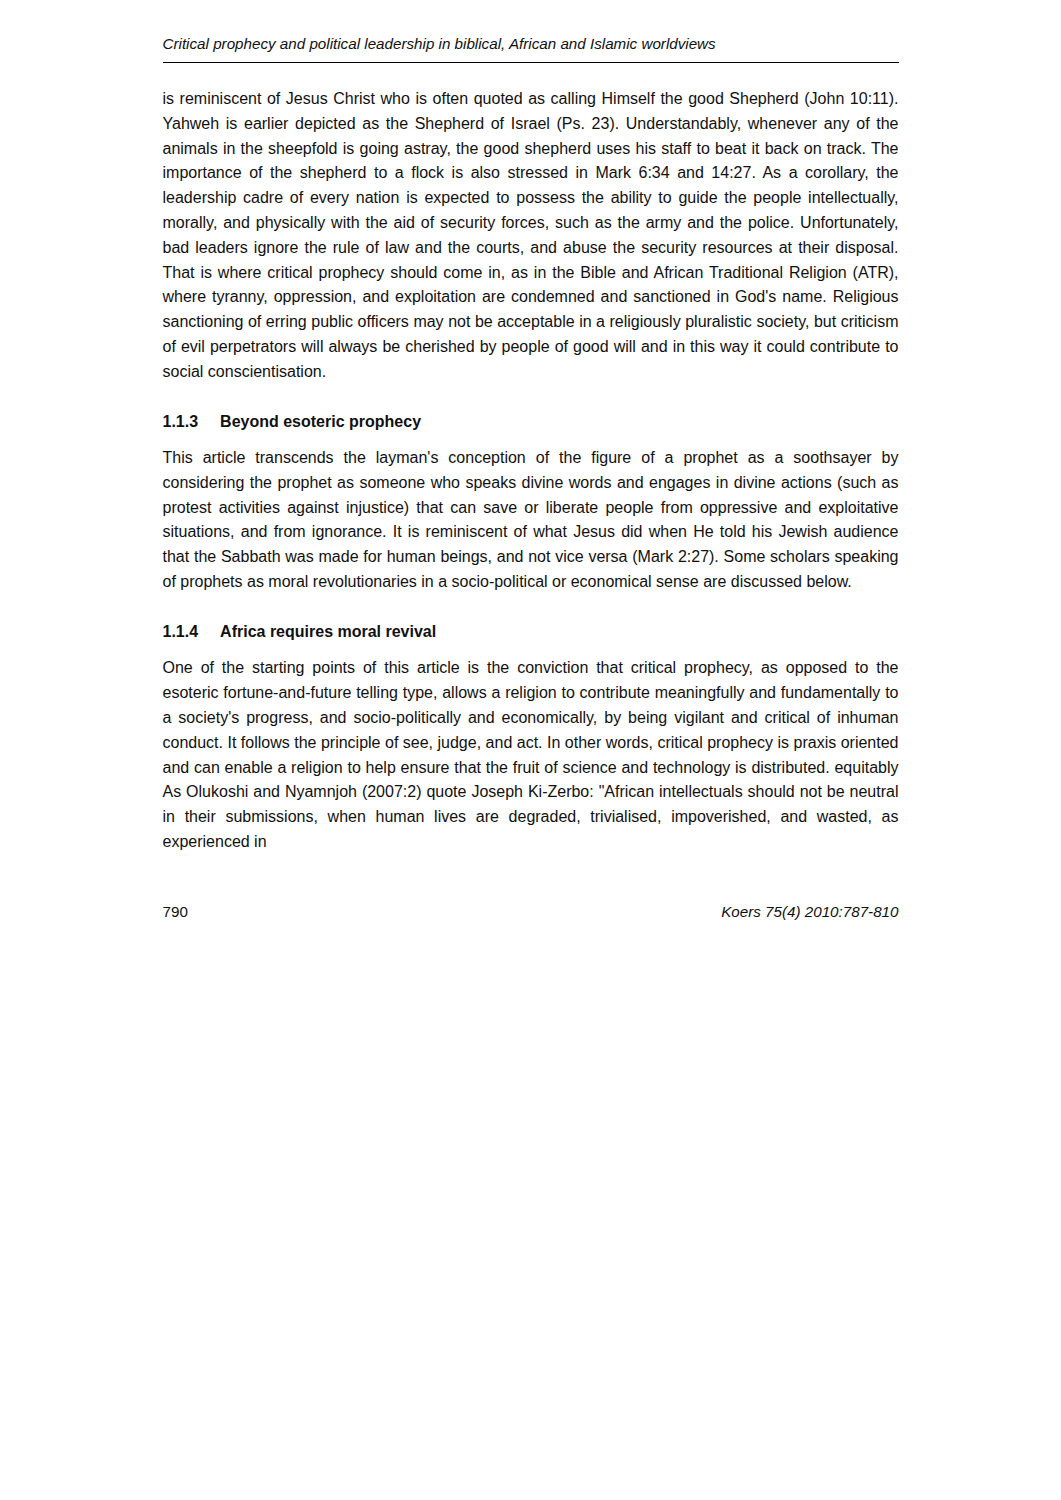Critical prophecy and political leadership in biblical, African and Islamic worldviews
is reminiscent of Jesus Christ who is often quoted as calling Himself the good Shepherd (John 10:11). Yahweh is earlier depicted as the Shepherd of Israel (Ps. 23). Understandably, whenever any of the animals in the sheepfold is going astray, the good shepherd uses his staff to beat it back on track. The importance of the shepherd to a flock is also stressed in Mark 6:34 and 14:27. As a corollary, the leadership cadre of every nation is expected to possess the ability to guide the people intellectually, morally, and physically with the aid of security forces, such as the army and the police. Unfortunately, bad leaders ignore the rule of law and the courts, and abuse the security resources at their disposal. That is where critical prophecy should come in, as in the Bible and African Traditional Religion (ATR), where tyranny, oppression, and exploitation are condemned and sanctioned in God's name. Religious sanctioning of erring public officers may not be acceptable in a religiously pluralistic society, but criticism of evil perpetrators will always be cherished by people of good will and in this way it could contribute to social conscientisation.
1.1.3 Beyond esoteric prophecy
This article transcends the layman's conception of the figure of a prophet as a soothsayer by considering the prophet as someone who speaks divine words and engages in divine actions (such as protest activities against injustice) that can save or liberate people from oppressive and exploitative situations, and from ignorance. It is reminiscent of what Jesus did when He told his Jewish audience that the Sabbath was made for human beings, and not vice versa (Mark 2:27). Some scholars speaking of prophets as moral revolutionaries in a socio-political or economical sense are discussed below.
1.1.4 Africa requires moral revival
One of the starting points of this article is the conviction that critical prophecy, as opposed to the esoteric fortune-and-future telling type, allows a religion to contribute meaningfully and fundamentally to a society's progress, and socio-politically and economically, by being vigilant and critical of inhuman conduct. It follows the principle of see, judge, and act. In other words, critical prophecy is praxis oriented and can enable a religion to help ensure that the fruit of science and technology is distributed. equitably As Olukoshi and Nyamnjoh (2007:2) quote Joseph Ki-Zerbo: "African intellectuals should not be neutral in their submissions, when human lives are degraded, trivialised, impoverished, and wasted, as experienced in
790 Koers 75(4) 2010:787-810